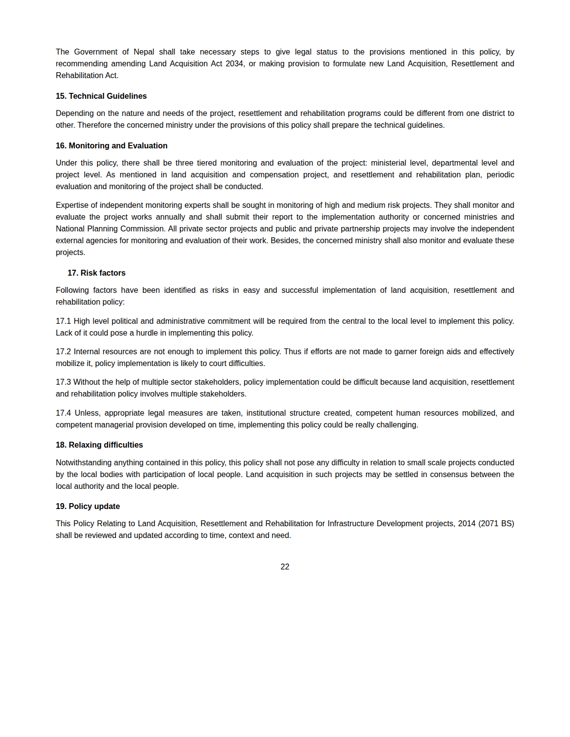The Government of Nepal shall take necessary steps to give legal status to the provisions mentioned in this policy, by recommending amending Land Acquisition Act 2034, or making provision to formulate new Land Acquisition, Resettlement and Rehabilitation Act.
15. Technical Guidelines
Depending on the nature and needs of the project, resettlement and rehabilitation programs could be different from one district to other. Therefore the concerned ministry under the provisions of this policy shall prepare the technical guidelines.
16. Monitoring and Evaluation
Under this policy, there shall be three tiered monitoring and evaluation of the project: ministerial level, departmental level and project level. As mentioned in land acquisition and compensation project, and resettlement and rehabilitation plan, periodic evaluation and monitoring of the project shall be conducted.
Expertise of independent monitoring experts shall be sought in monitoring of high and medium risk projects. They shall monitor and evaluate the project works annually and shall submit their report to the implementation authority or concerned ministries and National Planning Commission. All private sector projects and public and private partnership projects may involve the independent external agencies for monitoring and evaluation of their work. Besides, the concerned ministry shall also monitor and evaluate these projects.
17. Risk factors
Following factors have been identified as risks in easy and successful implementation of land acquisition, resettlement and rehabilitation policy:
17.1 High level political and administrative commitment will be required from the central to the local level to implement this policy. Lack of it could pose a hurdle in implementing this policy.
17.2 Internal resources are not enough to implement this policy. Thus if efforts are not made to garner foreign aids and effectively mobilize it, policy implementation is likely to court difficulties.
17.3 Without the help of multiple sector stakeholders, policy implementation could be difficult because land acquisition, resettlement and rehabilitation policy involves multiple stakeholders.
17.4 Unless, appropriate legal measures are taken, institutional structure created, competent human resources mobilized, and competent managerial provision developed on time, implementing this policy could be really challenging.
18. Relaxing difficulties
Notwithstanding anything contained in this policy, this policy shall not pose any difficulty in relation to small scale projects conducted by the local bodies with participation of local people. Land acquisition in such projects may be settled in consensus between the local authority and the local people.
19. Policy update
This Policy Relating to Land Acquisition, Resettlement and Rehabilitation for Infrastructure Development projects, 2014 (2071 BS) shall be reviewed and updated according to time, context and need.
22